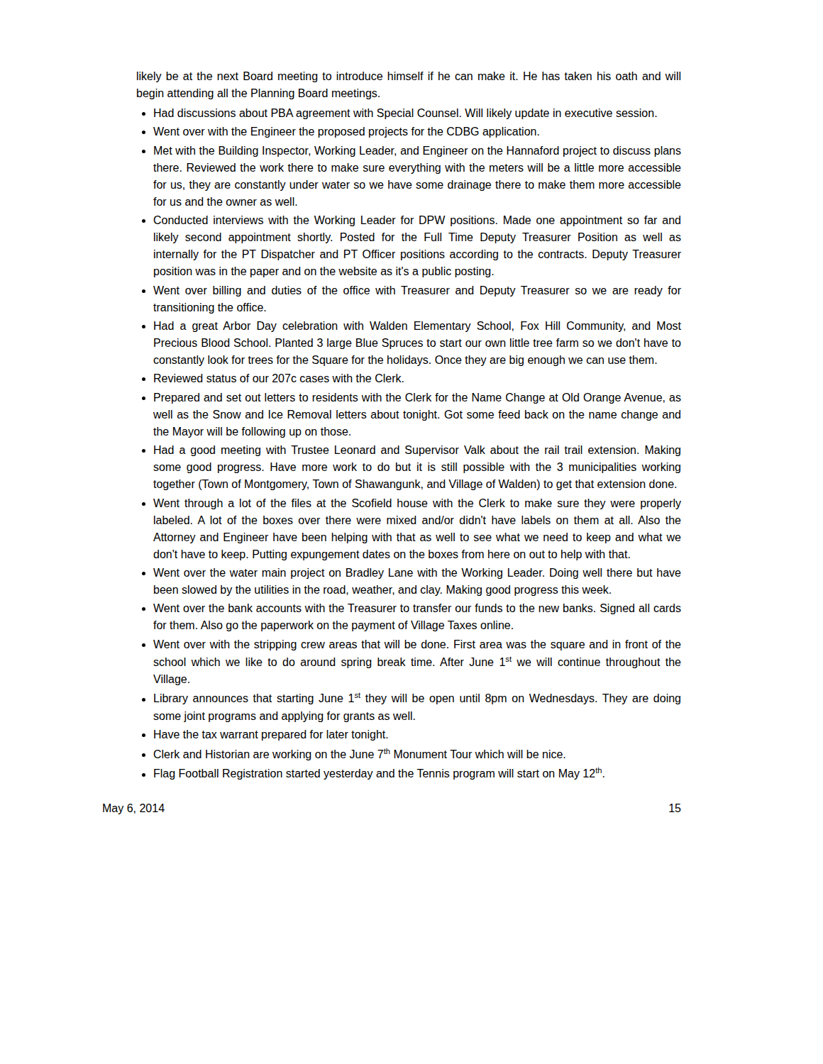likely be at the next Board meeting to introduce himself if he can make it. He has taken his oath and will begin attending all the Planning Board meetings.
Had discussions about PBA agreement with Special Counsel. Will likely update in executive session.
Went over with the Engineer the proposed projects for the CDBG application.
Met with the Building Inspector, Working Leader, and Engineer on the Hannaford project to discuss plans there. Reviewed the work there to make sure everything with the meters will be a little more accessible for us, they are constantly under water so we have some drainage there to make them more accessible for us and the owner as well.
Conducted interviews with the Working Leader for DPW positions. Made one appointment so far and likely second appointment shortly. Posted for the Full Time Deputy Treasurer Position as well as internally for the PT Dispatcher and PT Officer positions according to the contracts. Deputy Treasurer position was in the paper and on the website as it's a public posting.
Went over billing and duties of the office with Treasurer and Deputy Treasurer so we are ready for transitioning the office.
Had a great Arbor Day celebration with Walden Elementary School, Fox Hill Community, and Most Precious Blood School. Planted 3 large Blue Spruces to start our own little tree farm so we don't have to constantly look for trees for the Square for the holidays. Once they are big enough we can use them.
Reviewed status of our 207c cases with the Clerk.
Prepared and set out letters to residents with the Clerk for the Name Change at Old Orange Avenue, as well as the Snow and Ice Removal letters about tonight. Got some feed back on the name change and the Mayor will be following up on those.
Had a good meeting with Trustee Leonard and Supervisor Valk about the rail trail extension. Making some good progress. Have more work to do but it is still possible with the 3 municipalities working together (Town of Montgomery, Town of Shawangunk, and Village of Walden) to get that extension done.
Went through a lot of the files at the Scofield house with the Clerk to make sure they were properly labeled. A lot of the boxes over there were mixed and/or didn't have labels on them at all. Also the Attorney and Engineer have been helping with that as well to see what we need to keep and what we don't have to keep. Putting expungement dates on the boxes from here on out to help with that.
Went over the water main project on Bradley Lane with the Working Leader. Doing well there but have been slowed by the utilities in the road, weather, and clay. Making good progress this week.
Went over the bank accounts with the Treasurer to transfer our funds to the new banks. Signed all cards for them. Also go the paperwork on the payment of Village Taxes online.
Went over with the stripping crew areas that will be done. First area was the square and in front of the school which we like to do around spring break time. After June 1st we will continue throughout the Village.
Library announces that starting June 1st they will be open until 8pm on Wednesdays. They are doing some joint programs and applying for grants as well.
Have the tax warrant prepared for later tonight.
Clerk and Historian are working on the June 7th Monument Tour which will be nice.
Flag Football Registration started yesterday and the Tennis program will start on May 12th.
May 6, 2014 15